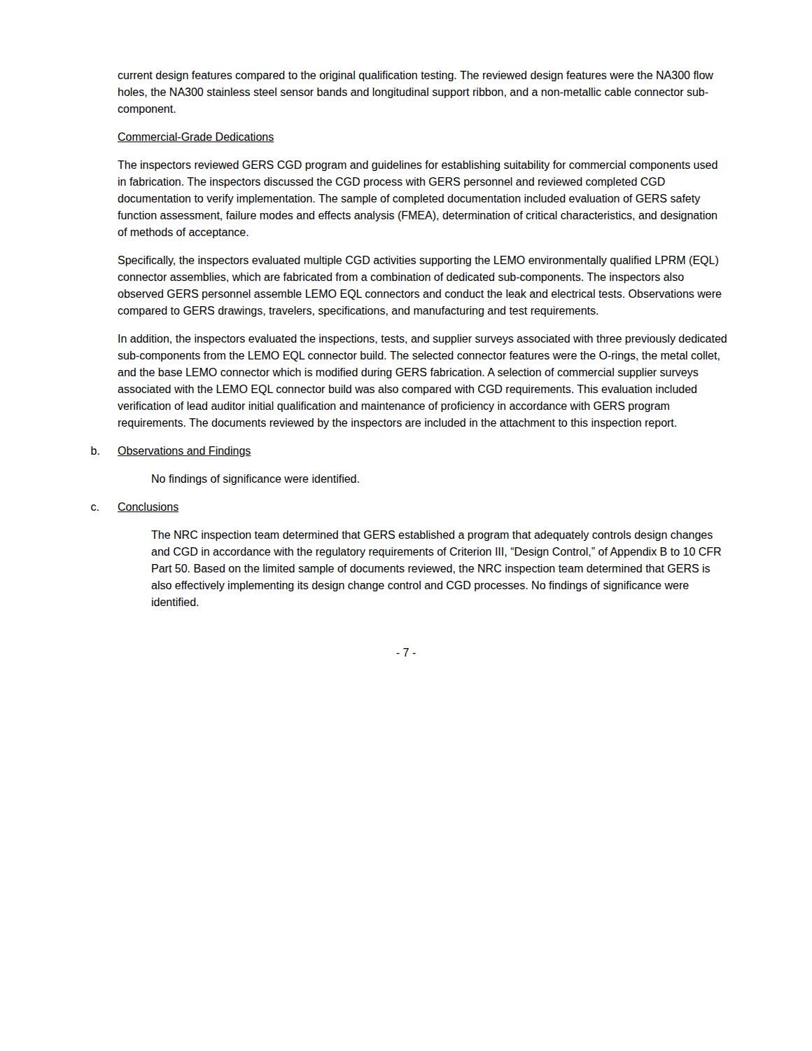current design features compared to the original qualification testing. The reviewed design features were the NA300 flow holes, the NA300 stainless steel sensor bands and longitudinal support ribbon, and a non-metallic cable connector sub-component.
Commercial-Grade Dedications
The inspectors reviewed GERS CGD program and guidelines for establishing suitability for commercial components used in fabrication. The inspectors discussed the CGD process with GERS personnel and reviewed completed CGD documentation to verify implementation. The sample of completed documentation included evaluation of GERS safety function assessment, failure modes and effects analysis (FMEA), determination of critical characteristics, and designation of methods of acceptance.
Specifically, the inspectors evaluated multiple CGD activities supporting the LEMO environmentally qualified LPRM (EQL) connector assemblies, which are fabricated from a combination of dedicated sub-components. The inspectors also observed GERS personnel assemble LEMO EQL connectors and conduct the leak and electrical tests. Observations were compared to GERS drawings, travelers, specifications, and manufacturing and test requirements.
In addition, the inspectors evaluated the inspections, tests, and supplier surveys associated with three previously dedicated sub-components from the LEMO EQL connector build. The selected connector features were the O-rings, the metal collet, and the base LEMO connector which is modified during GERS fabrication. A selection of commercial supplier surveys associated with the LEMO EQL connector build was also compared with CGD requirements. This evaluation included verification of lead auditor initial qualification and maintenance of proficiency in accordance with GERS program requirements. The documents reviewed by the inspectors are included in the attachment to this inspection report.
b. Observations and Findings
No findings of significance were identified.
c. Conclusions
The NRC inspection team determined that GERS established a program that adequately controls design changes and CGD in accordance with the regulatory requirements of Criterion III, “Design Control,” of Appendix B to 10 CFR Part 50. Based on the limited sample of documents reviewed, the NRC inspection team determined that GERS is also effectively implementing its design change control and CGD processes. No findings of significance were identified.
- 7 -